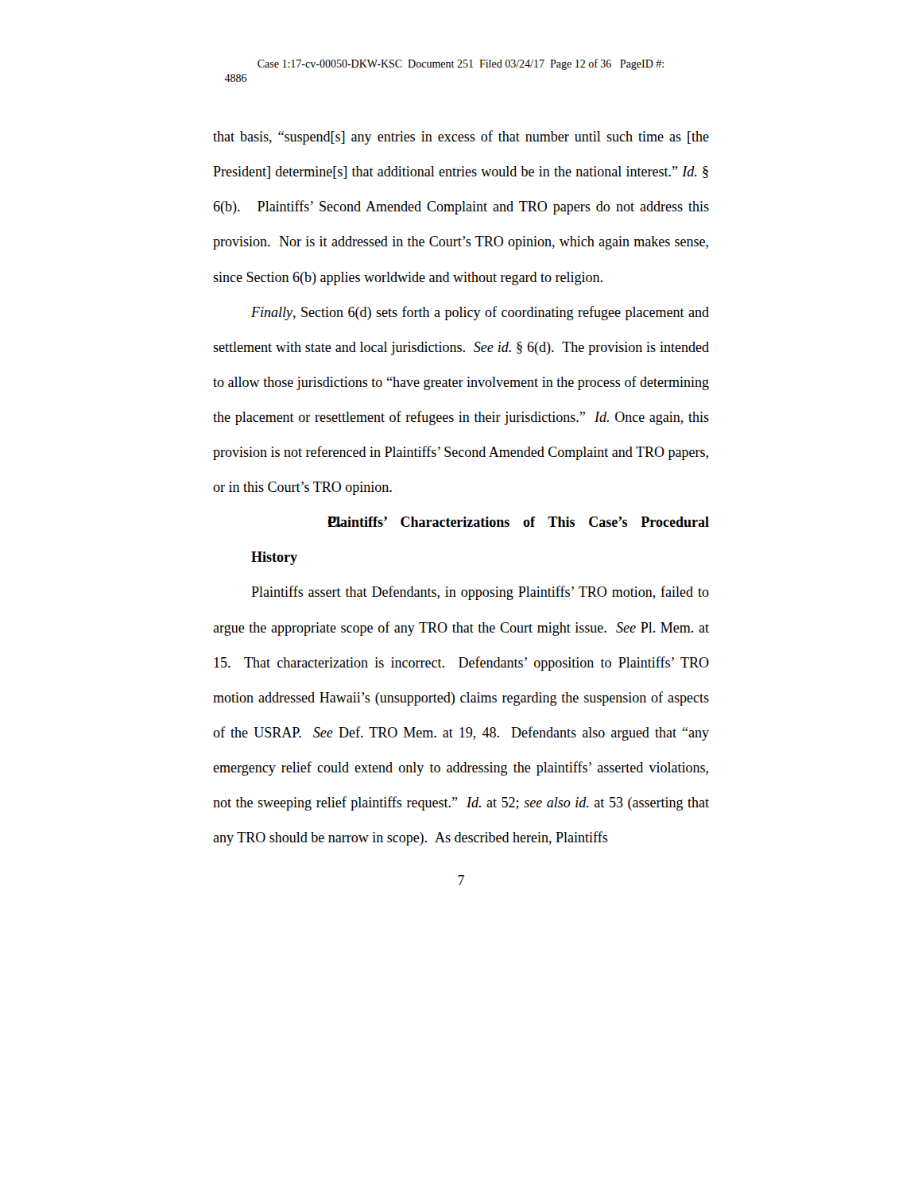Case 1:17-cv-00050-DKW-KSC Document 251 Filed 03/24/17 Page 12 of 36 PageID #: 4886
that basis, “suspend[s] any entries in excess of that number until such time as [the President] determine[s] that additional entries would be in the national interest.” Id. § 6(b). Plaintiffs’ Second Amended Complaint and TRO papers do not address this provision. Nor is it addressed in the Court’s TRO opinion, which again makes sense, since Section 6(b) applies worldwide and without regard to religion.
Finally, Section 6(d) sets forth a policy of coordinating refugee placement and settlement with state and local jurisdictions. See id. § 6(d). The provision is intended to allow those jurisdictions to “have greater involvement in the process of determining the placement or resettlement of refugees in their jurisdictions.” Id. Once again, this provision is not referenced in Plaintiffs’ Second Amended Complaint and TRO papers, or in this Court’s TRO opinion.
C. Plaintiffs’ Characterizations of This Case’s Procedural History
Plaintiffs assert that Defendants, in opposing Plaintiffs’ TRO motion, failed to argue the appropriate scope of any TRO that the Court might issue. See Pl. Mem. at 15. That characterization is incorrect. Defendants’ opposition to Plaintiffs’ TRO motion addressed Hawaii’s (unsupported) claims regarding the suspension of aspects of the USRAP. See Def. TRO Mem. at 19, 48. Defendants also argued that “any emergency relief could extend only to addressing the plaintiffs’ asserted violations, not the sweeping relief plaintiffs request.” Id. at 52; see also id. at 53 (asserting that any TRO should be narrow in scope). As described herein, Plaintiffs
7